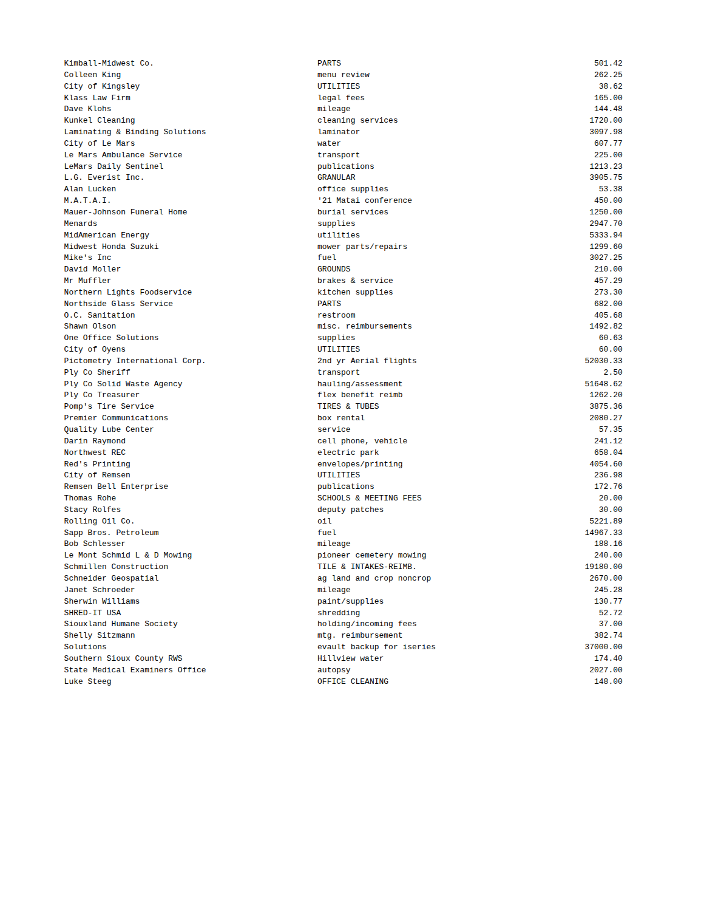| Kimball-Midwest Co. | PARTS | 501.42 |
| Colleen King | menu review | 262.25 |
| City of Kingsley | UTILITIES | 38.62 |
| Klass Law Firm | legal fees | 165.00 |
| Dave Klohs | mileage | 144.48 |
| Kunkel Cleaning | cleaning services | 1720.00 |
| Laminating & Binding Solutions | laminator | 3097.98 |
| City of Le Mars | water | 607.77 |
| Le Mars Ambulance Service | transport | 225.00 |
| LeMars Daily Sentinel | publications | 1213.23 |
| L.G. Everist Inc. | GRANULAR | 3905.75 |
| Alan Lucken | office supplies | 53.38 |
| M.A.T.A.I. | '21 Matai conference | 450.00 |
| Mauer-Johnson Funeral Home | burial services | 1250.00 |
| Menards | supplies | 2947.70 |
| MidAmerican Energy | utilities | 5333.94 |
| Midwest Honda Suzuki | mower parts/repairs | 1299.60 |
| Mike's Inc | fuel | 3027.25 |
| David Moller | GROUNDS | 210.00 |
| Mr Muffler | brakes & service | 457.29 |
| Northern Lights Foodservice | kitchen supplies | 273.30 |
| Northside Glass Service | PARTS | 682.00 |
| O.C. Sanitation | restroom | 405.68 |
| Shawn Olson | misc. reimbursements | 1492.82 |
| One Office Solutions | supplies | 60.63 |
| City of Oyens | UTILITIES | 60.00 |
| Pictometry International Corp. | 2nd yr Aerial flights | 52030.33 |
| Ply Co Sheriff | transport | 2.50 |
| Ply Co Solid Waste Agency | hauling/assessment | 51648.62 |
| Ply Co Treasurer | flex benefit reimb | 1262.20 |
| Pomp's Tire Service | TIRES & TUBES | 3875.36 |
| Premier Communications | box rental | 2080.27 |
| Quality Lube Center | service | 57.35 |
| Darin Raymond | cell phone, vehicle | 241.12 |
| Northwest REC | electric park | 658.04 |
| Red's Printing | envelopes/printing | 4054.60 |
| City of Remsen | UTILITIES | 236.98 |
| Remsen Bell Enterprise | publications | 172.76 |
| Thomas Rohe | SCHOOLS & MEETING FEES | 20.00 |
| Stacy Rolfes | deputy patches | 30.00 |
| Rolling Oil Co. | oil | 5221.89 |
| Sapp Bros. Petroleum | fuel | 14967.33 |
| Bob Schlesser | mileage | 188.16 |
| Le Mont Schmid L & D Mowing | pioneer cemetery mowing | 240.00 |
| Schmillen Construction | TILE & INTAKES-REIMB. | 19180.00 |
| Schneider Geospatial | ag land and crop noncrop | 2670.00 |
| Janet Schroeder | mileage | 245.28 |
| Sherwin Williams | paint/supplies | 130.77 |
| SHRED-IT USA | shredding | 52.72 |
| Siouxland Humane Society | holding/incoming fees | 37.00 |
| Shelly Sitzmann | mtg. reimbursement | 382.74 |
| Solutions | evault backup for iseries | 37000.00 |
| Southern Sioux County RWS | Hillview water | 174.40 |
| State Medical Examiners Office | autopsy | 2027.00 |
| Luke Steeg | OFFICE CLEANING | 148.00 |